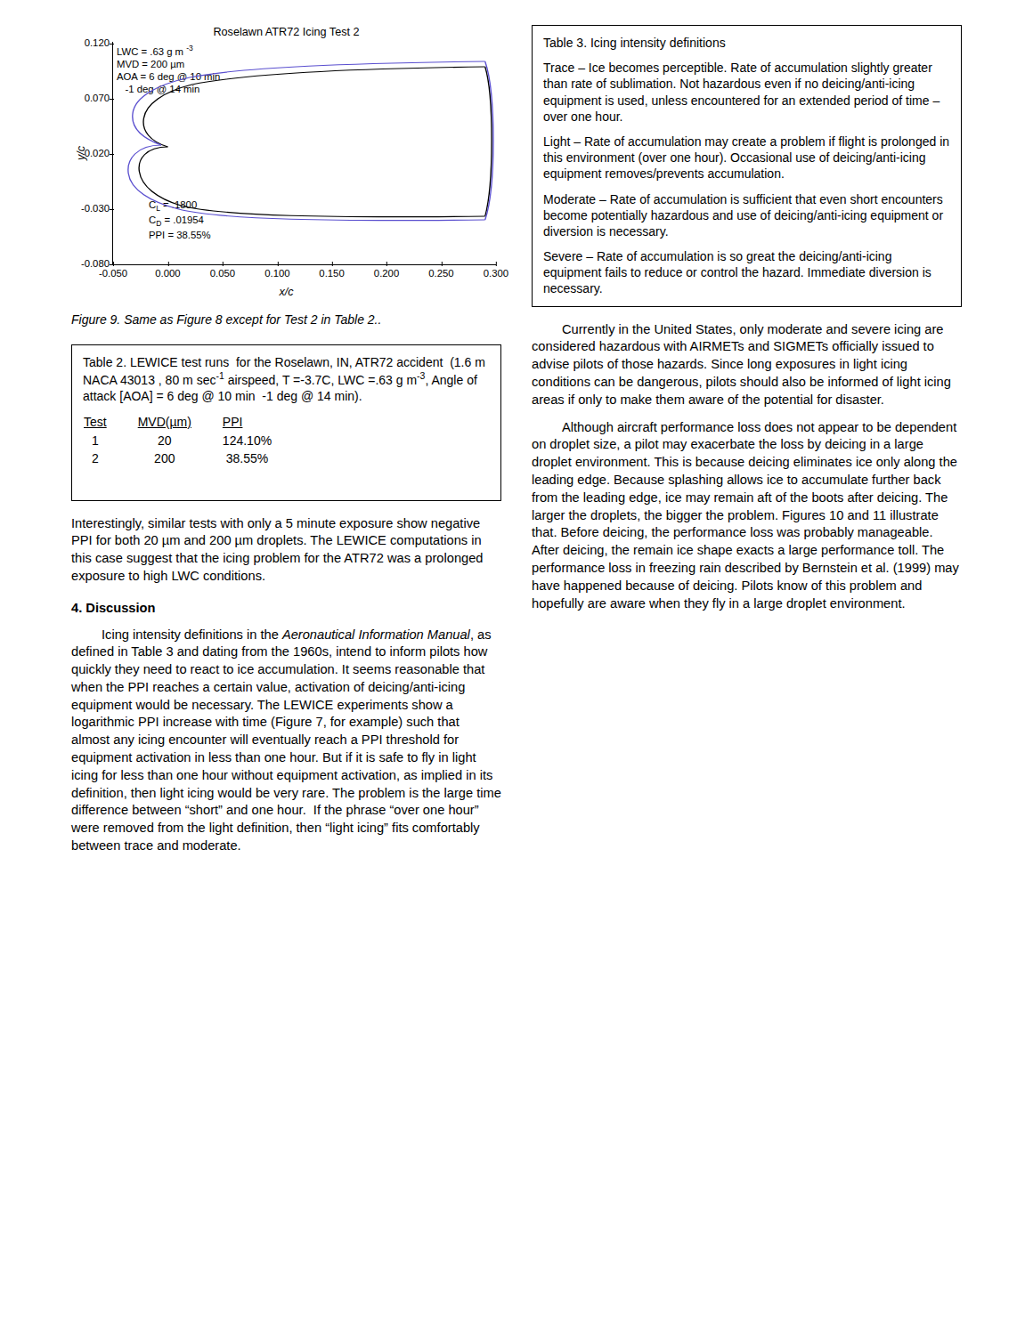Roselawn ATR72 Icing Test 2
y/c 0.120 0.070 0.020 -0.030 -0.080 -0.050 0.000 0.050 0.100 0.150 0.200 0.250 0.300
LWC = .63 g m -3
MVD = 200 µm
AOA = 6 deg @ 10 min
-1 deg @ 14 min
CL = .1800
CD = .01954
PPI = 38.55%
x/c
Figure 9. Same as Figure 8 except for Test 2 in Table 2..
Table 2. LEWICE test runs for the Roselawn, IN, ATR72 accident (1.6 m NACA 43013 , 80 m sec-1 airspeed, T =-3.7C, LWC =.63 g m-3, Angle of attack [AOA] = 6 deg @ 10 min -1 deg @ 14 min).
| Test | MVD(µm) | PPI |
| --- | --- | --- |
| 1 | 20 | 124.10% |
| 2 | 200 | 38.55% |
Interestingly, similar tests with only a 5 minute exposure show negative PPI for both 20 µm and 200 µm droplets. The LEWICE computations in this case suggest that the icing problem for the ATR72 was a prolonged exposure to high LWC conditions.
4. Discussion
Icing intensity definitions in the Aeronautical Information Manual, as defined in Table 3 and dating from the 1960s, intend to inform pilots how quickly they need to react to ice accumulation. It seems reasonable that when the PPI reaches a certain value, activation of deicing/anti-icing equipment would be necessary. The LEWICE experiments show a logarithmic PPI increase with time (Figure 7, for example) such that almost any icing encounter will eventually reach a PPI threshold for equipment activation in less than one hour. But if it is safe to fly in light icing for less than one hour without equipment activation, as implied in its definition, then light icing would be very rare. The problem is the large time difference between “short” and one hour. If the phrase “over one hour” were removed from the light definition, then “light icing” fits comfortably between trace and moderate.
Table 3. Icing intensity definitions
Trace – Ice becomes perceptible. Rate of accumulation slightly greater than rate of sublimation. Not hazardous even if no deicing/anti-icing equipment is used, unless encountered for an extended period of time – over one hour.
Light – Rate of accumulation may create a problem if flight is prolonged in this environment (over one hour). Occasional use of deicing/anti-icing equipment removes/prevents accumulation.
Moderate – Rate of accumulation is sufficient that even short encounters become potentially hazardous and use of deicing/anti-icing equipment or diversion is necessary.
Severe – Rate of accumulation is so great the deicing/anti-icing equipment fails to reduce or control the hazard. Immediate diversion is necessary.
Currently in the United States, only moderate and severe icing are considered hazardous with AIRMETs and SIGMETs officially issued to advise pilots of those hazards. Since long exposures in light icing conditions can be dangerous, pilots should also be informed of light icing areas if only to make them aware of the potential for disaster.
Although aircraft performance loss does not appear to be dependent on droplet size, a pilot may exacerbate the loss by deicing in a large droplet environment. This is because deicing eliminates ice only along the leading edge. Because splashing allows ice to accumulate further back from the leading edge, ice may remain aft of the boots after deicing. The larger the droplets, the bigger the problem. Figures 10 and 11 illustrate that. Before deicing, the performance loss was probably manageable. After deicing, the remain ice shape exacts a large performance toll. The performance loss in freezing rain described by Bernstein et al. (1999) may have happened because of deicing. Pilots know of this problem and hopefully are aware when they fly in a large droplet environment.